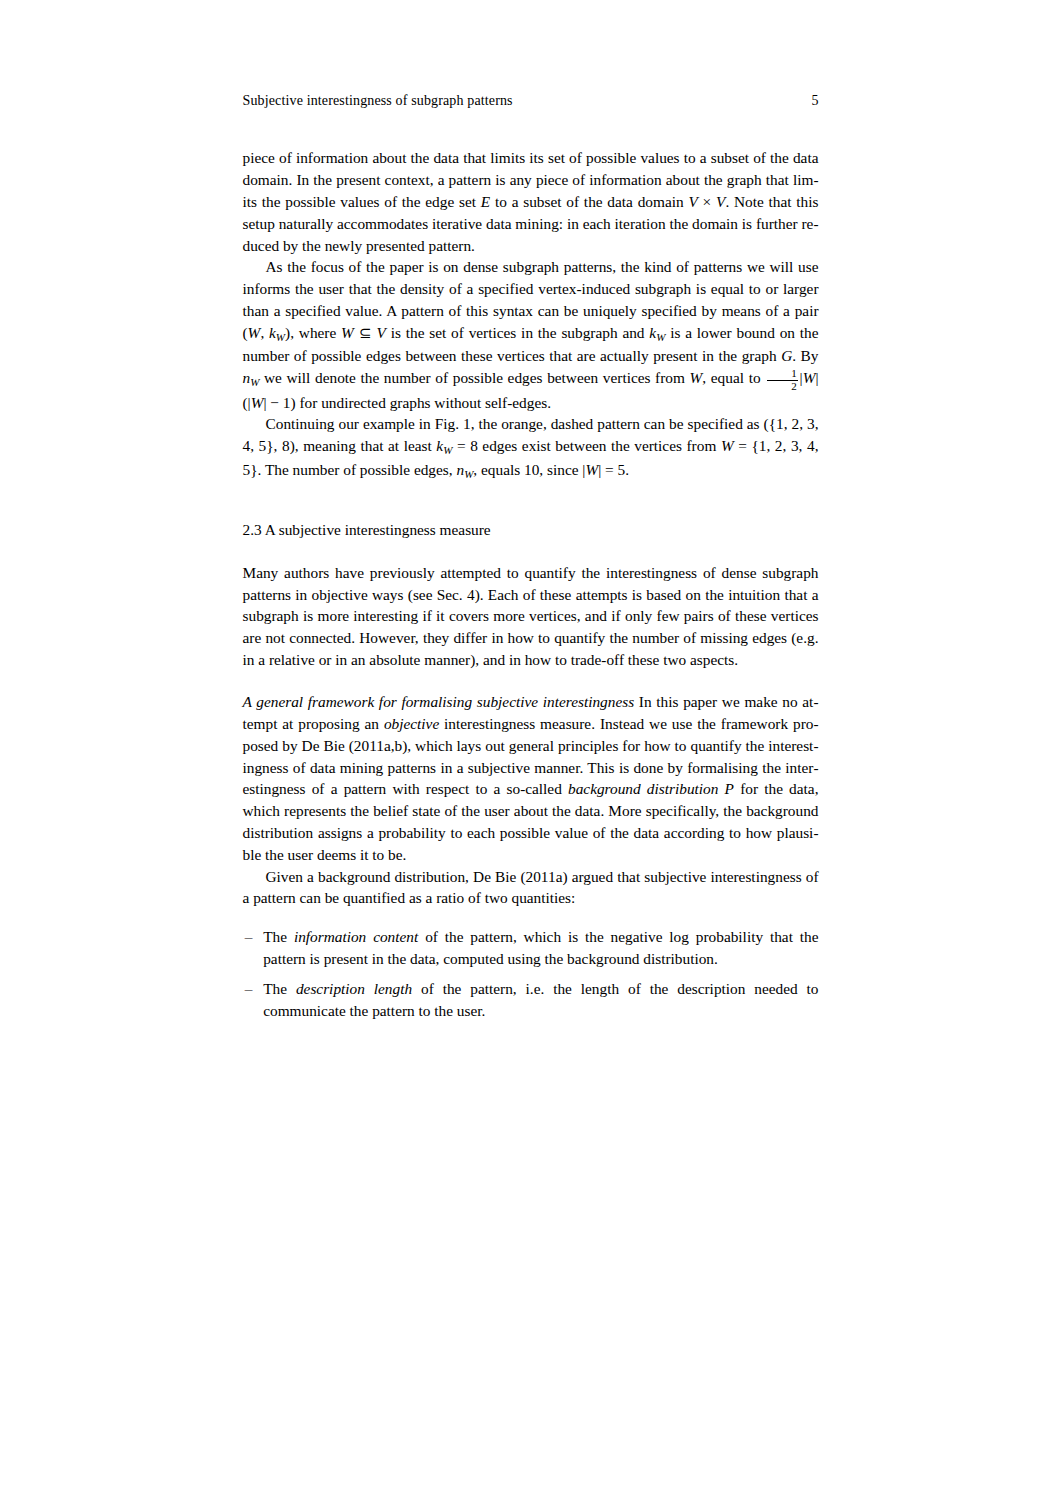Subjective interestingness of subgraph patterns 5
piece of information about the data that limits its set of possible values to a subset of the data domain. In the present context, a pattern is any piece of information about the graph that limits the possible values of the edge set E to a subset of the data domain V × V. Note that this setup naturally accommodates iterative data mining: in each iteration the domain is further reduced by the newly presented pattern.
As the focus of the paper is on dense subgraph patterns, the kind of patterns we will use informs the user that the density of a specified vertex-induced subgraph is equal to or larger than a specified value. A pattern of this syntax can be uniquely specified by means of a pair (W, kW), where W ⊆ V is the set of vertices in the subgraph and kW is a lower bound on the number of possible edges between these vertices that are actually present in the graph G. By nW we will denote the number of possible edges between vertices from W, equal to 12|W|(|W| − 1) for undirected graphs without self-edges.
Continuing our example in Fig. 1, the orange, dashed pattern can be specified as ({1, 2, 3, 4, 5}, 8), meaning that at least kW = 8 edges exist between the vertices from W = {1, 2, 3, 4, 5}. The number of possible edges, nW, equals 10, since |W| = 5.
2.3 A subjective interestingness measure
Many authors have previously attempted to quantify the interestingness of dense subgraph patterns in objective ways (see Sec. 4). Each of these attempts is based on the intuition that a subgraph is more interesting if it covers more vertices, and if only few pairs of these vertices are not connected. However, they differ in how to quantify the number of missing edges (e.g. in a relative or in an absolute manner), and in how to trade-off these two aspects.
A general framework for formalising subjective interestingness In this paper we make no attempt at proposing an objective interestingness measure. Instead we use the framework proposed by De Bie (2011a,b), which lays out general principles for how to quantify the interestingness of data mining patterns in a subjective manner. This is done by formalising the interestingness of a pattern with respect to a so-called background distribution P for the data, which represents the belief state of the user about the data. More specifically, the background distribution assigns a probability to each possible value of the data according to how plausible the user deems it to be.
Given a background distribution, De Bie (2011a) argued that subjective interestingness of a pattern can be quantified as a ratio of two quantities:
The information content of the pattern, which is the negative log probability that the pattern is present in the data, computed using the background distribution.
The description length of the pattern, i.e. the length of the description needed to communicate the pattern to the user.